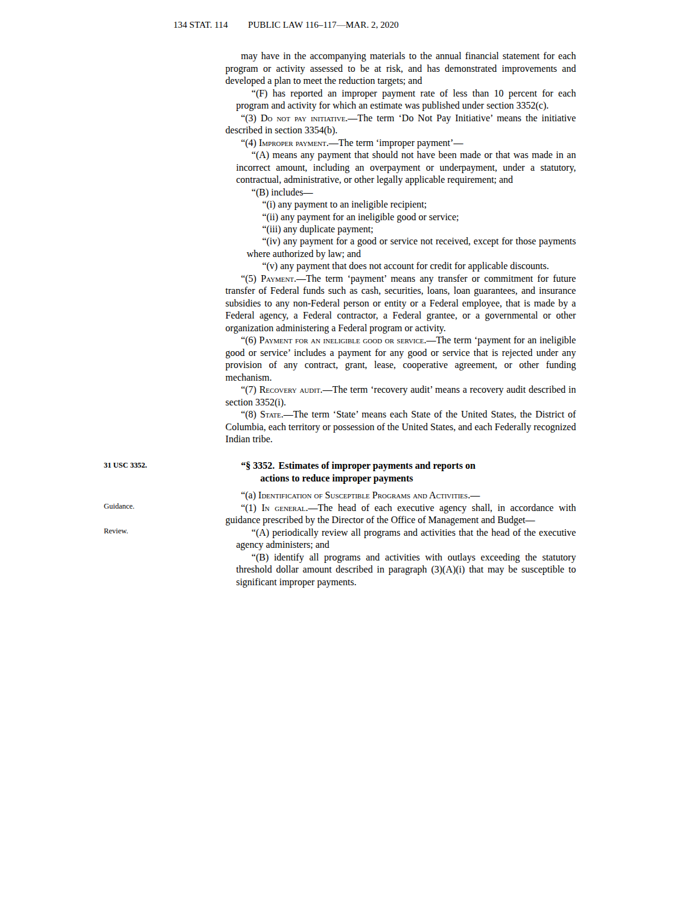134 STAT. 114 PUBLIC LAW 116–117—MAR. 2, 2020
may have in the accompanying materials to the annual financial statement for each program or activity assessed to be at risk, and has demonstrated improvements and developed a plan to meet the reduction targets; and
“(F) has reported an improper payment rate of less than 10 percent for each program and activity for which an estimate was published under section 3352(c).
“(3) Do not pay initiative.—The term ‘Do Not Pay Initiative’ means the initiative described in section 3354(b).
“(4) Improper payment.—The term ‘improper payment’—
“(A) means any payment that should not have been made or that was made in an incorrect amount, including an overpayment or underpayment, under a statutory, contractual, administrative, or other legally applicable requirement; and
“(B) includes—
“(i) any payment to an ineligible recipient;
“(ii) any payment for an ineligible good or service;
“(iii) any duplicate payment;
“(iv) any payment for a good or service not received, except for those payments where authorized by law; and
“(v) any payment that does not account for credit for applicable discounts.
“(5) Payment.—The term ‘payment’ means any transfer or commitment for future transfer of Federal funds such as cash, securities, loans, loan guarantees, and insurance subsidies to any non-Federal person or entity or a Federal employee, that is made by a Federal agency, a Federal contractor, a Federal grantee, or a governmental or other organization administering a Federal program or activity.
“(6) Payment for an ineligible good or service.—The term ‘payment for an ineligible good or service’ includes a payment for any good or service that is rejected under any provision of any contract, grant, lease, cooperative agreement, or other funding mechanism.
“(7) Recovery audit.—The term ‘recovery audit’ means a recovery audit described in section 3352(i).
“(8) State.—The term ‘State’ means each State of the United States, the District of Columbia, each territory or possession of the United States, and each Federally recognized Indian tribe.
31 USC 3352.“§ 3352. Estimates of improper payments and reports on
actions to reduce improper payments
“(a) Identification of Susceptible Programs and Activities.—
“(1) In general.—The head of each executive agency shall, in accordance with guidance prescribed by the Director of the Office of Management and Budget—Guidance.
“(A) periodically review all programs and activities that the head of the executive agency administers; andReview.
“(B) identify all programs and activities with outlays exceeding the statutory threshold dollar amount described in paragraph (3)(A)(i) that may be susceptible to significant improper payments.